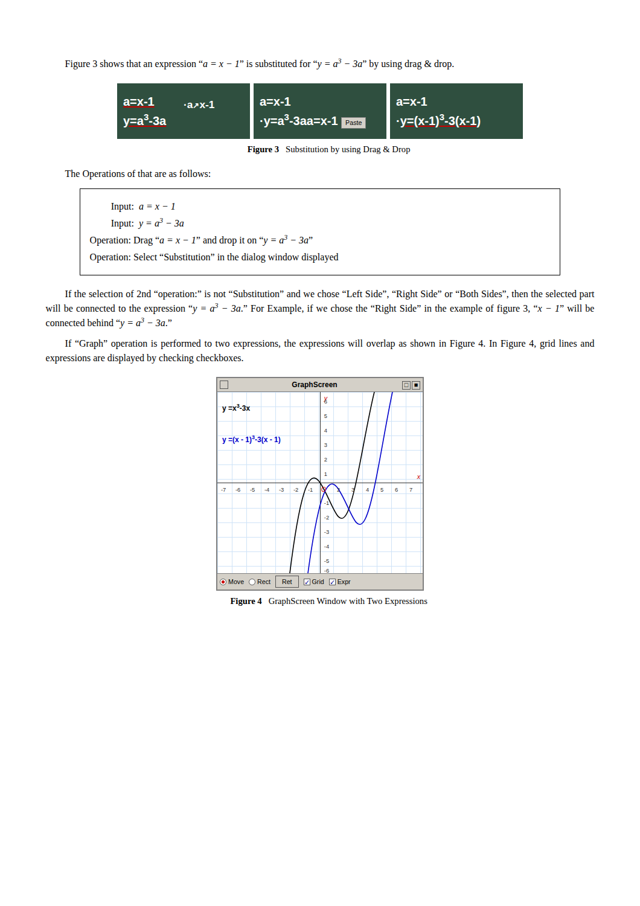Figure 3 shows that an expression “a = x − 1” is substituted for “y = a3 − 3a” by using drag & drop.
a=x-1
y=a3-3a ·a↗x-1
a=x-1
·y=a3-3aa=x-1
Paste
a=x-1
·y=(x-1)3-3(x-1)
Figure 3 Substitution by using Drag & Drop
The Operations of that are as follows:
Input: a = x − 1
Input: y = a3 − 3a
Operation: Drag “a = x − 1” and drop it on “y = a3 − 3a”
Operation: Select “Substitution” in the dialog window displayed
If the selection of 2nd “operation:” is not “Substitution” and we chose “Left Side”, “Right Side” or “Both Sides”, then the selected part will be connected to the expression “y = a3 − 3a.” For Example, if we chose the “Right Side” in the example of figure 3, “x − 1” will be connected behind “y = a3 − 3a.”
If “Graph” operation is performed to two expressions, the expressions will overlap as shown in Figure 4. In Figure 4, grid lines and expressions are displayed by checking checkboxes.
GraphScreen □■
y =x3-3x
y =(x - 1)3-3(x - 1)
y
x
O
-7
-6
-5
-4
-3
-2
-1
2
3
4
5
6
7
6
5
4
3
2
1
-1
-2
-3
-4
-5
-6
Move Rect Ret Grid Expr
Figure 4 GraphScreen Window with Two Expressions